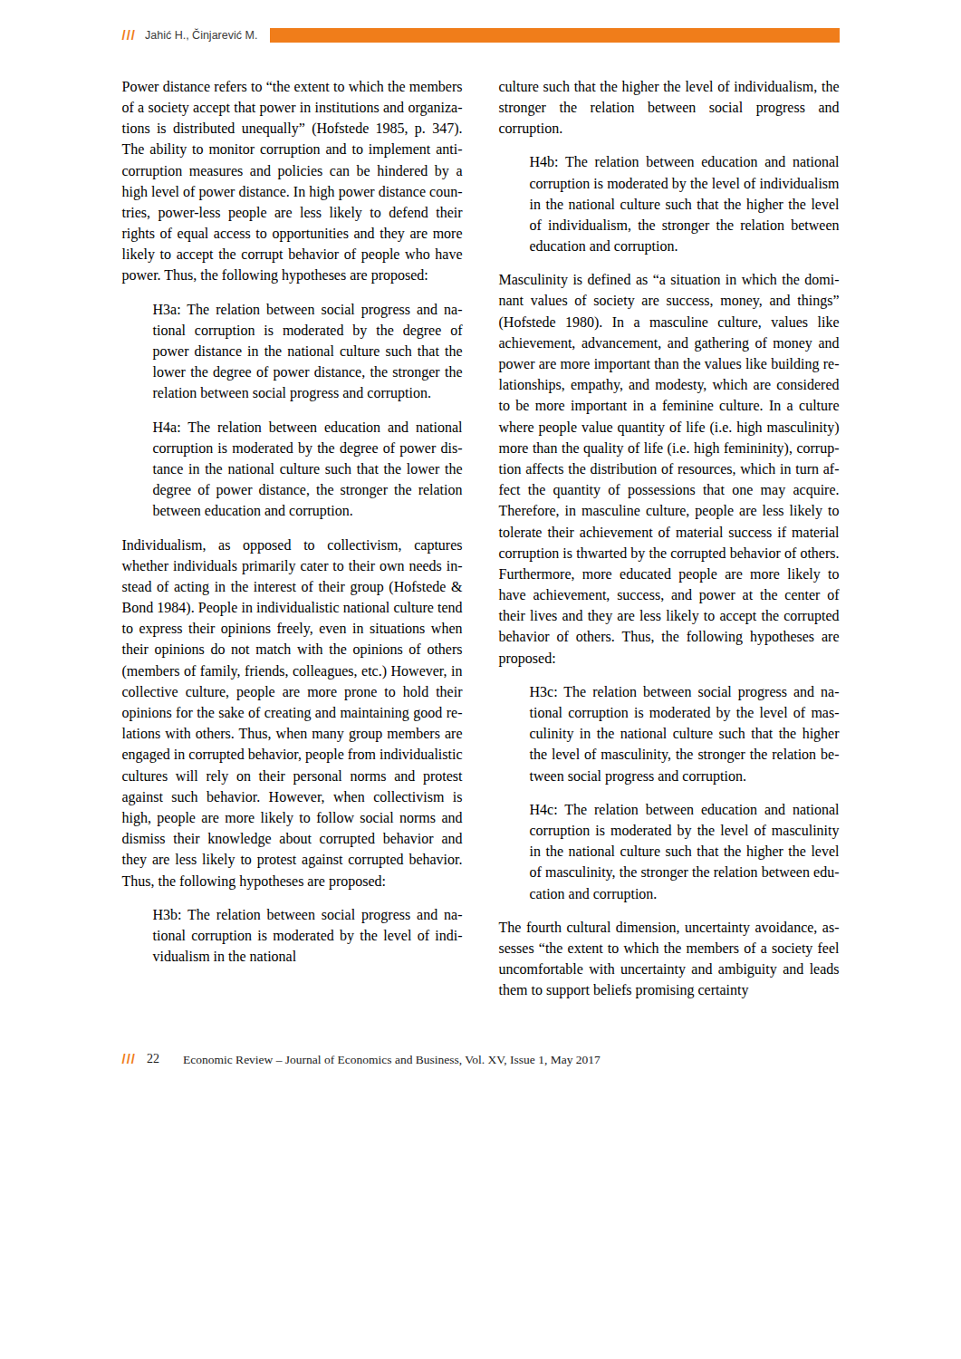///
Jahić H., Činjarević M.
Power distance refers to “the extent to which the members of a society accept that power in institutions and organizations is distributed unequally” (Hofstede 1985, p. 347). The ability to monitor corruption and to implement anti-corruption measures and policies can be hindered by a high level of power distance. In high power distance countries, power-less people are less likely to defend their rights of equal access to opportunities and they are more likely to accept the corrupt behavior of people who have power. Thus, the following hypotheses are proposed:
H3a: The relation between social progress and national corruption is moderated by the degree of power distance in the national culture such that the lower the degree of power distance, the stronger the relation between social progress and corruption.
H4a: The relation between education and national corruption is moderated by the degree of power distance in the national culture such that the lower the degree of power distance, the stronger the relation between education and corruption.
Individualism, as opposed to collectivism, captures whether individuals primarily cater to their own needs instead of acting in the interest of their group (Hofstede & Bond 1984). People in individualistic national culture tend to express their opinions freely, even in situations when their opinions do not match with the opinions of others (members of family, friends, colleagues, etc.) However, in collective culture, people are more prone to hold their opinions for the sake of creating and maintaining good relations with others. Thus, when many group members are engaged in corrupted behavior, people from individualistic cultures will rely on their personal norms and protest against such behavior. However, when collectivism is high, people are more likely to follow social norms and dismiss their knowledge about corrupted behavior and they are less likely to protest against corrupted behavior. Thus, the following hypotheses are proposed:
H3b: The relation between social progress and national corruption is moderated by the level of individualism in the national
culture such that the higher the level of individualism, the stronger the relation between social progress and corruption.
H4b: The relation between education and national corruption is moderated by the level of individualism in the national culture such that the higher the level of individualism, the stronger the relation between education and corruption.
Masculinity is defined as “a situation in which the dominant values of society are success, money, and things” (Hofstede 1980). In a masculine culture, values like achievement, advancement, and gathering of money and power are more important than the values like building relationships, empathy, and modesty, which are considered to be more important in a feminine culture. In a culture where people value quantity of life (i.e. high masculinity) more than the quality of life (i.e. high femininity), corruption affects the distribution of resources, which in turn affect the quantity of possessions that one may acquire. Therefore, in masculine culture, people are less likely to tolerate their achievement of material success if material corruption is thwarted by the corrupted behavior of others. Furthermore, more educated people are more likely to have achievement, success, and power at the center of their lives and they are less likely to accept the corrupted behavior of others. Thus, the following hypotheses are proposed:
H3c: The relation between social progress and national corruption is moderated by the level of masculinity in the national culture such that the higher the level of masculinity, the stronger the relation between social progress and corruption.
H4c: The relation between education and national corruption is moderated by the level of masculinity in the national culture such that the higher the level of masculinity, the stronger the relation between education and corruption.
The fourth cultural dimension, uncertainty avoidance, assesses “the extent to which the members of a society feel uncomfortable with uncertainty and ambiguity and leads them to support beliefs promising certainty
///
22
Economic Review – Journal of Economics and Business, Vol. XV, Issue 1, May 2017